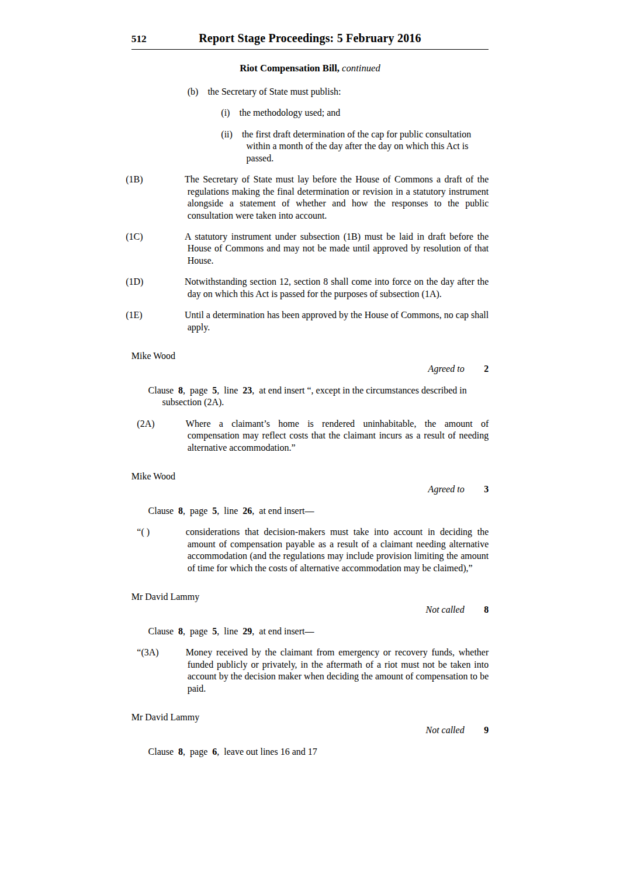512
Report Stage Proceedings: 5 February 2016
Riot Compensation Bill, continued
(b) the Secretary of State must publish:
(i) the methodology used; and
(ii) the first draft determination of the cap for public consultation within a month of the day after the day on which this Act is passed.
(1B) The Secretary of State must lay before the House of Commons a draft of the regulations making the final determination or revision in a statutory instrument alongside a statement of whether and how the responses to the public consultation were taken into account.
(1C) A statutory instrument under subsection (1B) must be laid in draft before the House of Commons and may not be made until approved by resolution of that House.
(1D) Notwithstanding section 12, section 8 shall come into force on the day after the day on which this Act is passed for the purposes of subsection (1A).
(1E) Until a determination has been approved by the House of Commons, no cap shall apply.
Mike Wood
Agreed to 2
Clause 8, page 5, line 23, at end insert “, except in the circumstances described in subsection (2A).
(2A) Where a claimant’s home is rendered uninhabitable, the amount of compensation may reflect costs that the claimant incurs as a result of needing alternative accommodation.”
Mike Wood
Agreed to 3
Clause 8, page 5, line 26, at end insert—
“( ) considerations that decision-makers must take into account in deciding the amount of compensation payable as a result of a claimant needing alternative accommodation (and the regulations may include provision limiting the amount of time for which the costs of alternative accommodation may be claimed),”
Mr David Lammy
Not called 8
Clause 8, page 5, line 29, at end insert—
“(3A) Money received by the claimant from emergency or recovery funds, whether funded publicly or privately, in the aftermath of a riot must not be taken into account by the decision maker when deciding the amount of compensation to be paid.
Mr David Lammy
Not called 9
Clause 8, page 6, leave out lines 16 and 17